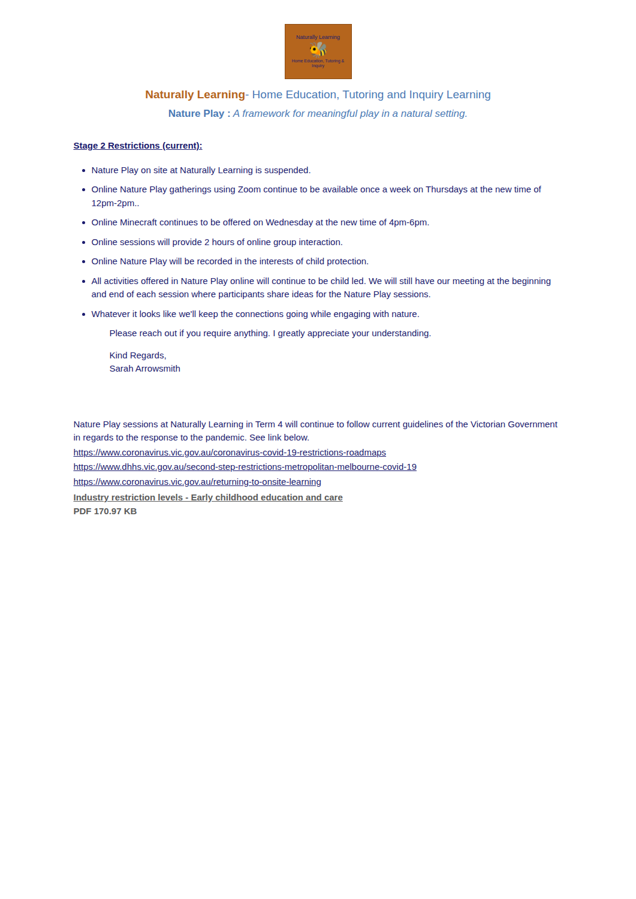Naturally Learning 🐝 Home Education, Tutoring & Inquiry
Naturally Learning- Home Education, Tutoring and Inquiry Learning
Nature Play : A framework for meaningful play in a natural setting.
Stage 2 Restrictions (current):
Nature Play on site at Naturally Learning is suspended.
Online Nature Play gatherings using Zoom continue to be available once a week on Thursdays at the new time of 12pm-2pm..
Online Minecraft continues to be offered on Wednesday at the new time of 4pm-6pm.
Online sessions will provide 2 hours of online group interaction.
Online Nature Play will be recorded in the interests of child protection.
All activities offered in Nature Play online will continue to be child led. We will still have our meeting at the beginning and end of each session where participants share ideas for the Nature Play sessions.
Whatever it looks like we'll keep the connections going while engaging with nature.
Please reach out if you require anything. I greatly appreciate your understanding.
Kind Regards,
Sarah Arrowsmith
Nature Play sessions at Naturally Learning in Term 4 will continue to follow current guidelines of the Victorian Government in regards to the response to the pandemic. See link below.
https://www.coronavirus.vic.gov.au/coronavirus-covid-19-restrictions-roadmaps
https://www.dhhs.vic.gov.au/second-step-restrictions-metropolitan-melbourne-covid-19
https://www.coronavirus.vic.gov.au/returning-to-onsite-learning
Industry restriction levels - Early childhood education and care PDF 170.97 KB